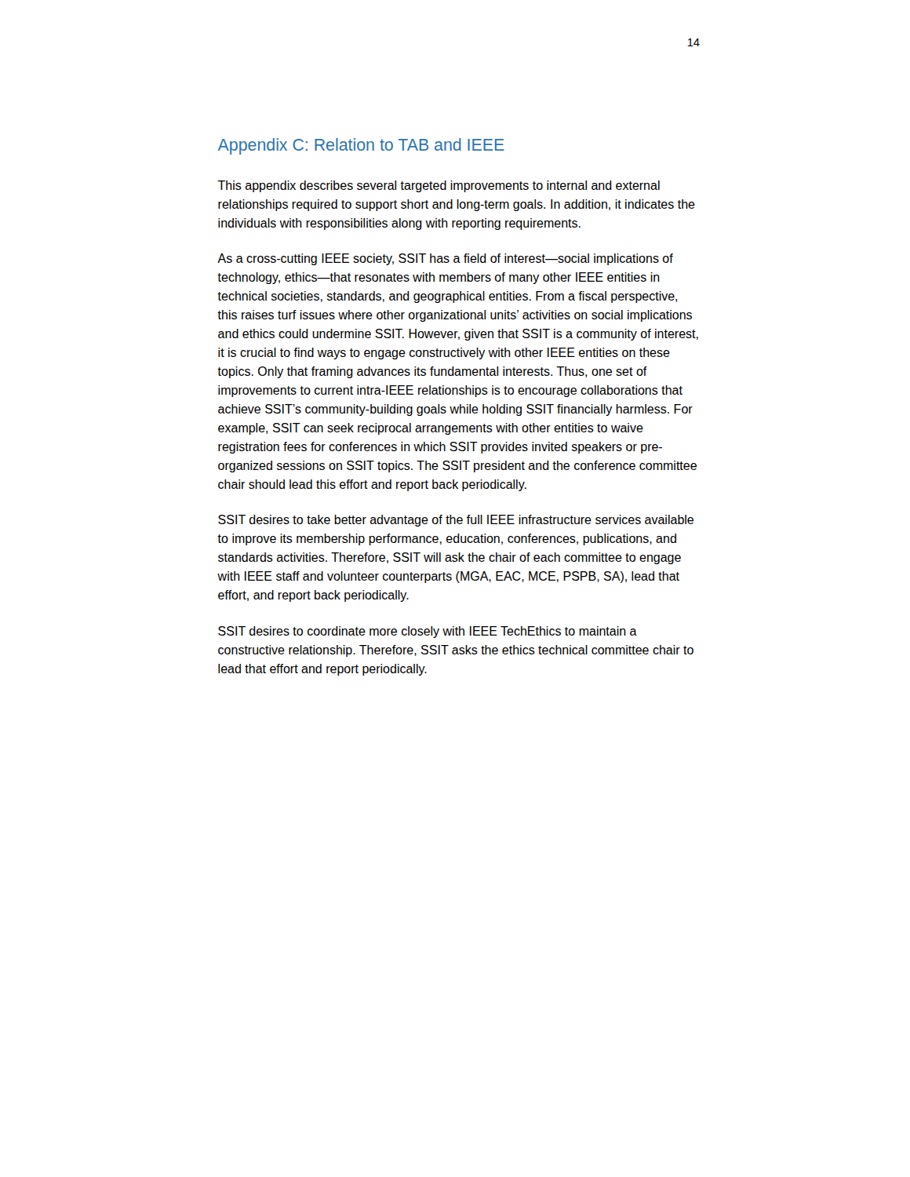14
Appendix C: Relation to TAB and IEEE
This appendix describes several targeted improvements to internal and external relationships required to support short and long-term goals. In addition, it indicates the individuals with responsibilities along with reporting requirements.
As a cross-cutting IEEE society, SSIT has a field of interest—social implications of technology, ethics—that resonates with members of many other IEEE entities in technical societies, standards, and geographical entities. From a fiscal perspective, this raises turf issues where other organizational units’ activities on social implications and ethics could undermine SSIT. However, given that SSIT is a community of interest, it is crucial to find ways to engage constructively with other IEEE entities on these topics. Only that framing advances its fundamental interests. Thus, one set of improvements to current intra-IEEE relationships is to encourage collaborations that achieve SSIT’s community-building goals while holding SSIT financially harmless. For example, SSIT can seek reciprocal arrangements with other entities to waive registration fees for conferences in which SSIT provides invited speakers or pre-organized sessions on SSIT topics. The SSIT president and the conference committee chair should lead this effort and report back periodically.
SSIT desires to take better advantage of the full IEEE infrastructure services available to improve its membership performance, education, conferences, publications, and standards activities. Therefore, SSIT will ask the chair of each committee to engage with IEEE staff and volunteer counterparts (MGA, EAC, MCE, PSPB, SA), lead that effort, and report back periodically.
SSIT desires to coordinate more closely with IEEE TechEthics to maintain a constructive relationship. Therefore, SSIT asks the ethics technical committee chair to lead that effort and report periodically.